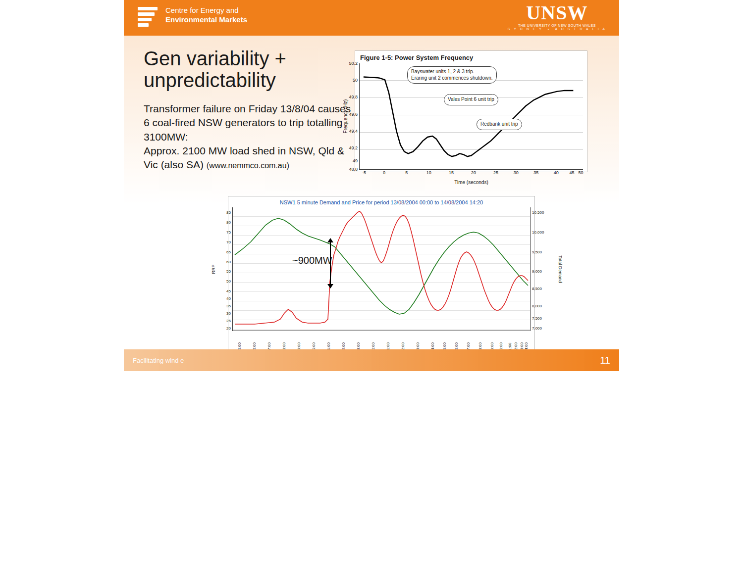Centre for Energy and
Environmental Markets
UNSW
THE UNIVERSITY OF NEW SOUTH WALES
S Y D N E Y • A U S T R A L I A
Gen variability +
unpredictability
Transformer failure on Friday 13/8/04 causes 6 coal-fired NSW generators to trip totalling 3100MW:
Approx. 2100 MW load shed in NSW, Qld & Vic (also SA) (www.nemmco.com.au)
Figure 1-5: Power System Frequency
Frequency (Hz)
50.2 50 49.8 49.6 49.4 49.2 49 48.8
Bayswater units 1, 2 & 3 trip.
Eraring unit 2 commences shutdown.
Vales Point 6 unit trip
Redbank unit trip
-5 0 5 10 15 20 25 30 35 40 45 50
Time (seconds)
NSW1 5 minute Demand and Price for period 13/08/2004 00:00 to 14/08/2004 14:20
RRP
85 80 75 70 65 60 55 50 45 40 35 30 25 20
Total Demand
10,500 10,000 9,500 9,000 8,500 8,000 7,500 7,000
~900MW
15:00 16:00 17:00 18:00 19:00 20:00 21:00 22:00 23:00 00:00 01:00 02:00 03:00 04:00 05:00 06:00 07:00 08:00 09:00 10:00 11:00 12:00 13:00 14:00
RRP Total Demand
Facilitating wind e
11